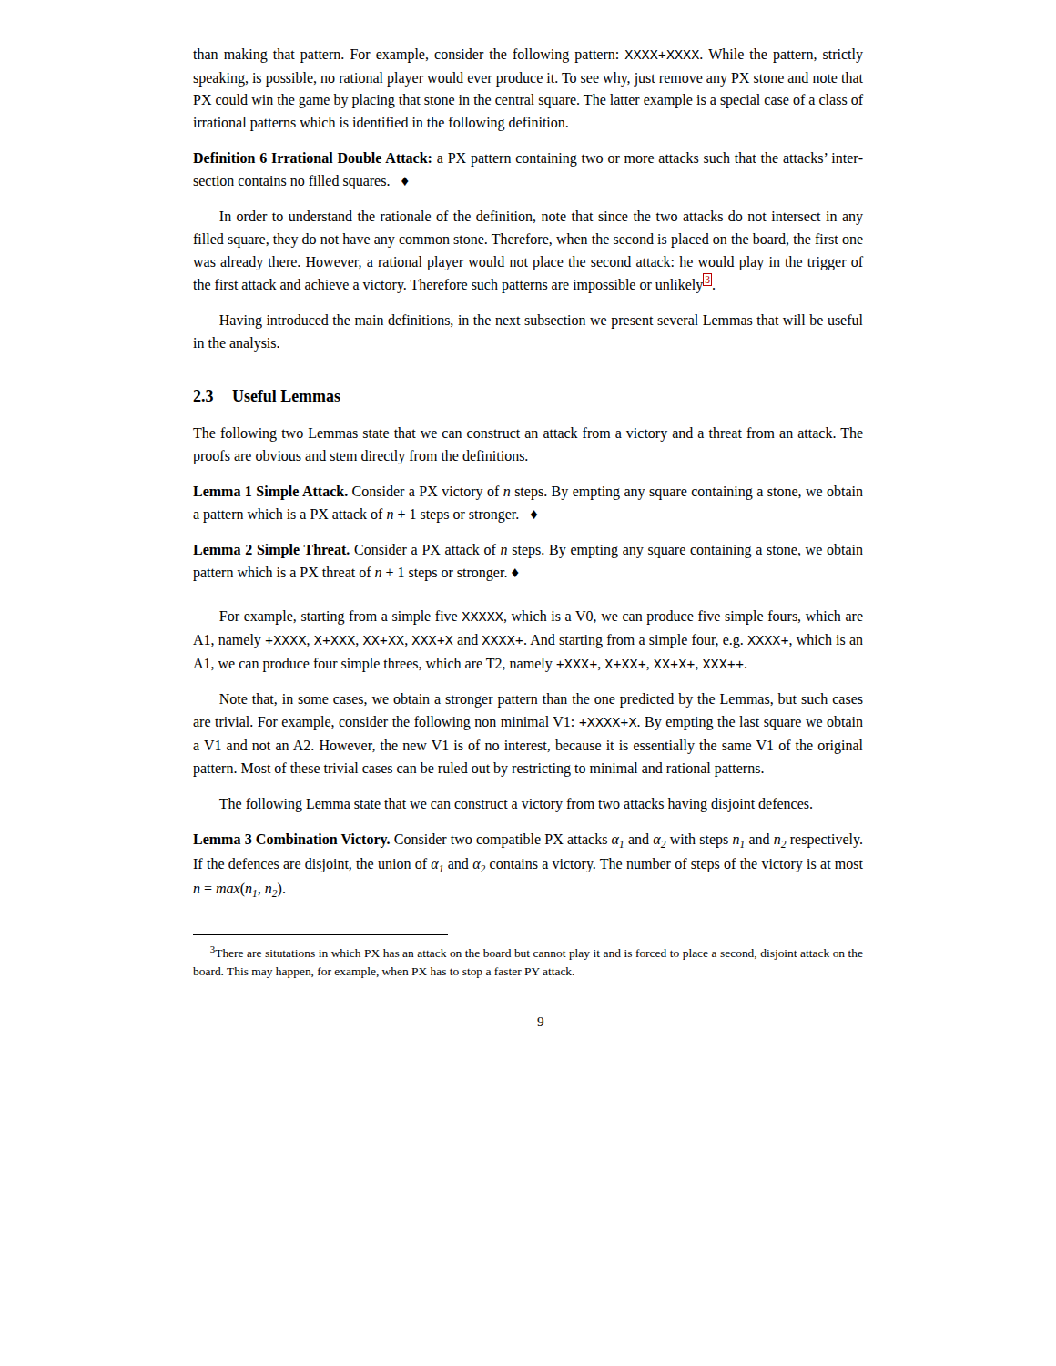than making that pattern. For example, consider the following pattern: XXXX+XXXX. While the pattern, strictly speaking, is possible, no rational player would ever produce it. To see why, just remove any PX stone and note that PX could win the game by placing that stone in the central square. The latter example is a special case of a class of irrational patterns which is identified in the following definition.
Definition 6 Irrational Double Attack: a PX pattern containing two or more attacks such that the attacks’ intersection contains no filled squares. ♦
In order to understand the rationale of the definition, note that since the two attacks do not intersect in any filled square, they do not have any common stone. Therefore, when the second is placed on the board, the first one was already there. However, a rational player would not place the second attack: he would play in the trigger of the first attack and achieve a victory. Therefore such patterns are impossible or unlikely3.
Having introduced the main definitions, in the next subsection we present several Lemmas that will be useful in the analysis.
2.3 Useful Lemmas
The following two Lemmas state that we can construct an attack from a victory and a threat from an attack. The proofs are obvious and stem directly from the definitions.
Lemma 1 Simple Attack. Consider a PX victory of n steps. By empting any square containing a stone, we obtain a pattern which is a PX attack of n + 1 steps or stronger. ♦
Lemma 2 Simple Threat. Consider a PX attack of n steps. By empting any square containing a stone, we obtain pattern which is a PX threat of n + 1 steps or stronger. ♦
For example, starting from a simple five XXXXX, which is a V0, we can produce five simple fours, which are A1, namely +XXXX, X+XXX, XX+XX, XXX+X and XXXX+. And starting from a simple four, e.g. XXXX+, which is an A1, we can produce four simple threes, which are T2, namely +XXX+, X+XX+, XX+X+, XXX++.
Note that, in some cases, we obtain a stronger pattern than the one predicted by the Lemmas, but such cases are trivial. For example, consider the following non minimal V1: +XXXX+X. By empting the last square we obtain a V1 and not an A2. However, the new V1 is of no interest, because it is essentially the same V1 of the original pattern. Most of these trivial cases can be ruled out by restricting to minimal and rational patterns.
The following Lemma state that we can construct a victory from two attacks having disjoint defences.
Lemma 3 Combination Victory. Consider two compatible PX attacks α1 and α2 with steps n1 and n2 respectively. If the defences are disjoint, the union of α1 and α2 contains a victory. The number of steps of the victory is at most n = max(n1, n2).
3There are situtations in which PX has an attack on the board but cannot play it and is forced to place a second, disjoint attack on the board. This may happen, for example, when PX has to stop a faster PY attack.
9